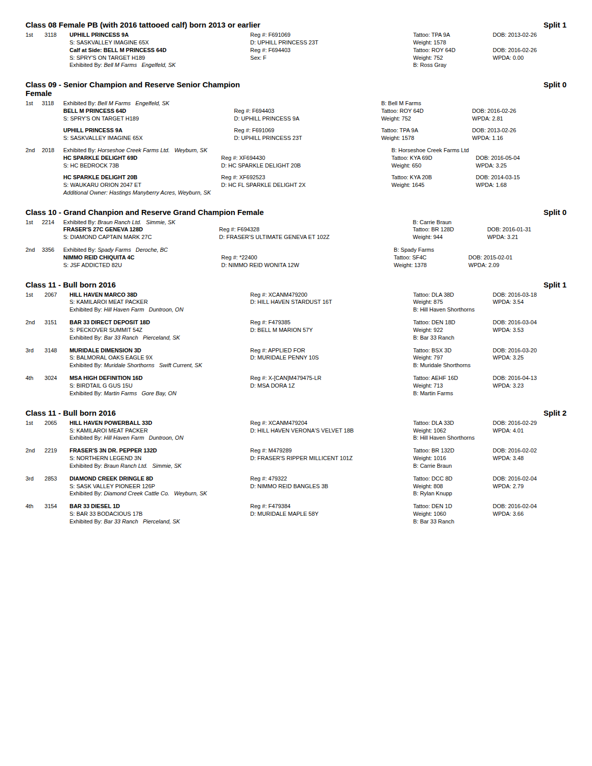Class 08 Female PB (with 2016 tattooed calf) born 2013 or earlier Split 1
| 1st | 3118 | UPHILL PRINCESS 9A | Reg #: F691069 | Tattoo: TPA 9A | DOB: 2013-02-26 |
| | | S: SASKVALLEY IMAGINE 65X | D: UPHILL PRINCESS 23T | Weight: 1578 | |
| | | Calf at Side: BELL M PRINCESS 64D | Reg #: F694403 | Tattoo: ROY 64D | DOB: 2016-02-26 |
| | | S: SPRY'S ON TARGET H189 | Sex: F | Weight: 752 | WPDA: 0.00 |
| | | Exhibited By: Bell M Farms Engelfeld, SK | B: Ross Gray |
Class 09 - Senior Champion and Reserve Senior Champion Split 0
Female
| 1st | 3118 | Exhibited By: Bell M Farms Engelfeld, SK | B: Bell M Farms |
| | | BELL M PRINCESS 64D | Reg #: F694403 | Tattoo: ROY 64D | DOB: 2016-02-26 |
| | | S: SPRY'S ON TARGET H189 | D: UPHILL PRINCESS 9A | Weight: 752 | WPDA: 2.81 |
| | | UPHILL PRINCESS 9A | Reg #: F691069 | Tattoo: TPA 9A | DOB: 2013-02-26 |
| | | S: SASKVALLEY IMAGINE 65X | D: UPHILL PRINCESS 23T | Weight: 1578 | WPDA: 1.16 |
| 2nd | 2018 | Exhibited By: Horseshoe Creek Farms Ltd. Weyburn, SK | B: Horseshoe Creek Farms Ltd |
| | | HC SPARKLE DELIGHT 69D | Reg #: XF694430 | Tattoo: KYA 69D | DOB: 2016-05-04 |
| | | S: HC BEDROCK 73B | D: HC SPARKLE DELIGHT 20B | Weight: 650 | WPDA: 3.25 |
| | | HC SPARKLE DELIGHT 20B | Reg #: XF692523 | Tattoo: KYA 20B | DOB: 2014-03-15 |
| | | S: WAUKARU ORION 2047 ET | D: HC FL SPARKLE DELIGHT 2X | Weight: 1645 | WPDA: 1.68 |
| | | Additional Owner: Hastings Manyberry Acres, Weyburn, SK |
Class 10 - Grand Chanpion and Reserve Grand Champion Female Split 0
| 1st | 2214 | Exhibited By: Braun Ranch Ltd. Simmie, SK | B: Carrie Braun |
| | | FRASER'S 27C GENEVA 128D | Reg #: F694328 | Tattoo: BR 128D | DOB: 2016-01-31 |
| | | S: DIAMOND CAPTAIN MARK 27C | D: FRASER'S ULTIMATE GENEVA ET 102Z | Weight: 944 | WPDA: 3.21 |
| 2nd | 3356 | Exhibited By: Spady Farms Deroche, BC | B: Spady Farms |
| | | NIMMO REID CHIQUITA 4C | Reg #: *22400 | Tattoo: SF4C | DOB: 2015-02-01 |
| | | S: JSF ADDICTED 82U | D: NIMMO REID WONITA 12W | Weight: 1378 | WPDA: 2.09 |
Class 11 - Bull born 2016 Split 1
| 1st | 2067 | HILL HAVEN MARCO 38D | Reg #: XCANM479200 | Tattoo: DLA 38D | DOB: 2016-03-18 |
| | | S: KAMILAROI MEAT PACKER | D: HILL HAVEN STARDUST 16T | Weight: 875 | WPDA: 3.54 |
| | | Exhibited By: Hill Haven Farm Duntroon, ON | B: Hill Haven Shorthorns |
| 2nd | 3151 | BAR 33 DIRECT DEPOSIT 18D | Reg #: F479385 | Tattoo: DEN 18D | DOB: 2016-03-04 |
| | | S: PECKOVER SUMMIT 54Z | D: BELL M MARION 57Y | Weight: 922 | WPDA: 3.53 |
| | | Exhibited By: Bar 33 Ranch Pierceland, SK | B: Bar 33 Ranch |
| 3rd | 3148 | MURIDALE DIMENSION 3D | Reg #: APPLIED FOR | Tattoo: BSX 3D | DOB: 2016-03-20 |
| | | S: BALMORAL OAKS EAGLE 9X | D: MURIDALE PENNY 10S | Weight: 797 | WPDA: 3.25 |
| | | Exhibited By: Muridale Shorthorns Swift Current, SK | B: Muridale Shorthorns |
| 4th | 3024 | MSA HIGH DEFINITION 16D | Reg #: X-[CAN]M479475-LR | Tattoo: AEHF 16D | DOB: 2016-04-13 |
| | | S: BIRDTAIL G GUS 15U | D: MSA DORA 1Z | Weight: 713 | WPDA: 3.23 |
| | | Exhibited By: Martin Farms Gore Bay, ON | B: Martin Farms |
Class 11 - Bull born 2016 Split 2
| 1st | 2065 | HILL HAVEN POWERBALL 33D | Reg #: XCANM479204 | Tattoo: DLA 33D | DOB: 2016-02-29 |
| | | S: KAMILAROI MEAT PACKER | D: HILL HAVEN VERONA'S VELVET 18B | Weight: 1062 | WPDA: 4.01 |
| | | Exhibited By: Hill Haven Farm Duntroon, ON | B: Hill Haven Shorthorns |
| 2nd | 2219 | FRASER'S 3N DR. PEPPER 132D | Reg #: M479289 | Tattoo: BR 132D | DOB: 2016-02-02 |
| | | S: NORTHERN LEGEND 3N | D: FRASER'S RIPPER MILLICENT 101Z | Weight: 1016 | WPDA: 3.48 |
| | | Exhibited By: Braun Ranch Ltd. Simmie, SK | B: Carrie Braun |
| 3rd | 2853 | DIAMOND CREEK DRINGLE 8D | Reg #: 479322 | Tattoo: DCC 8D | DOB: 2016-02-04 |
| | | S: SASK VALLEY PIONEER 126P | D: NIMMO REID BANGLES 3B | Weight: 808 | WPDA: 2.79 |
| | | Exhibited By: Diamond Creek Cattle Co. Weyburn, SK | B: Rylan Knupp |
| 4th | 3154 | BAR 33 DIESEL 1D | Reg #: F479384 | Tattoo: DEN 1D | DOB: 2016-02-04 |
| | | S: BAR 33 BODACIOUS 17B | D: MURIDALE MAPLE 58Y | Weight: 1060 | WPDA: 3.66 |
| | | Exhibited By: Bar 33 Ranch Pierceland, SK | B: Bar 33 Ranch |